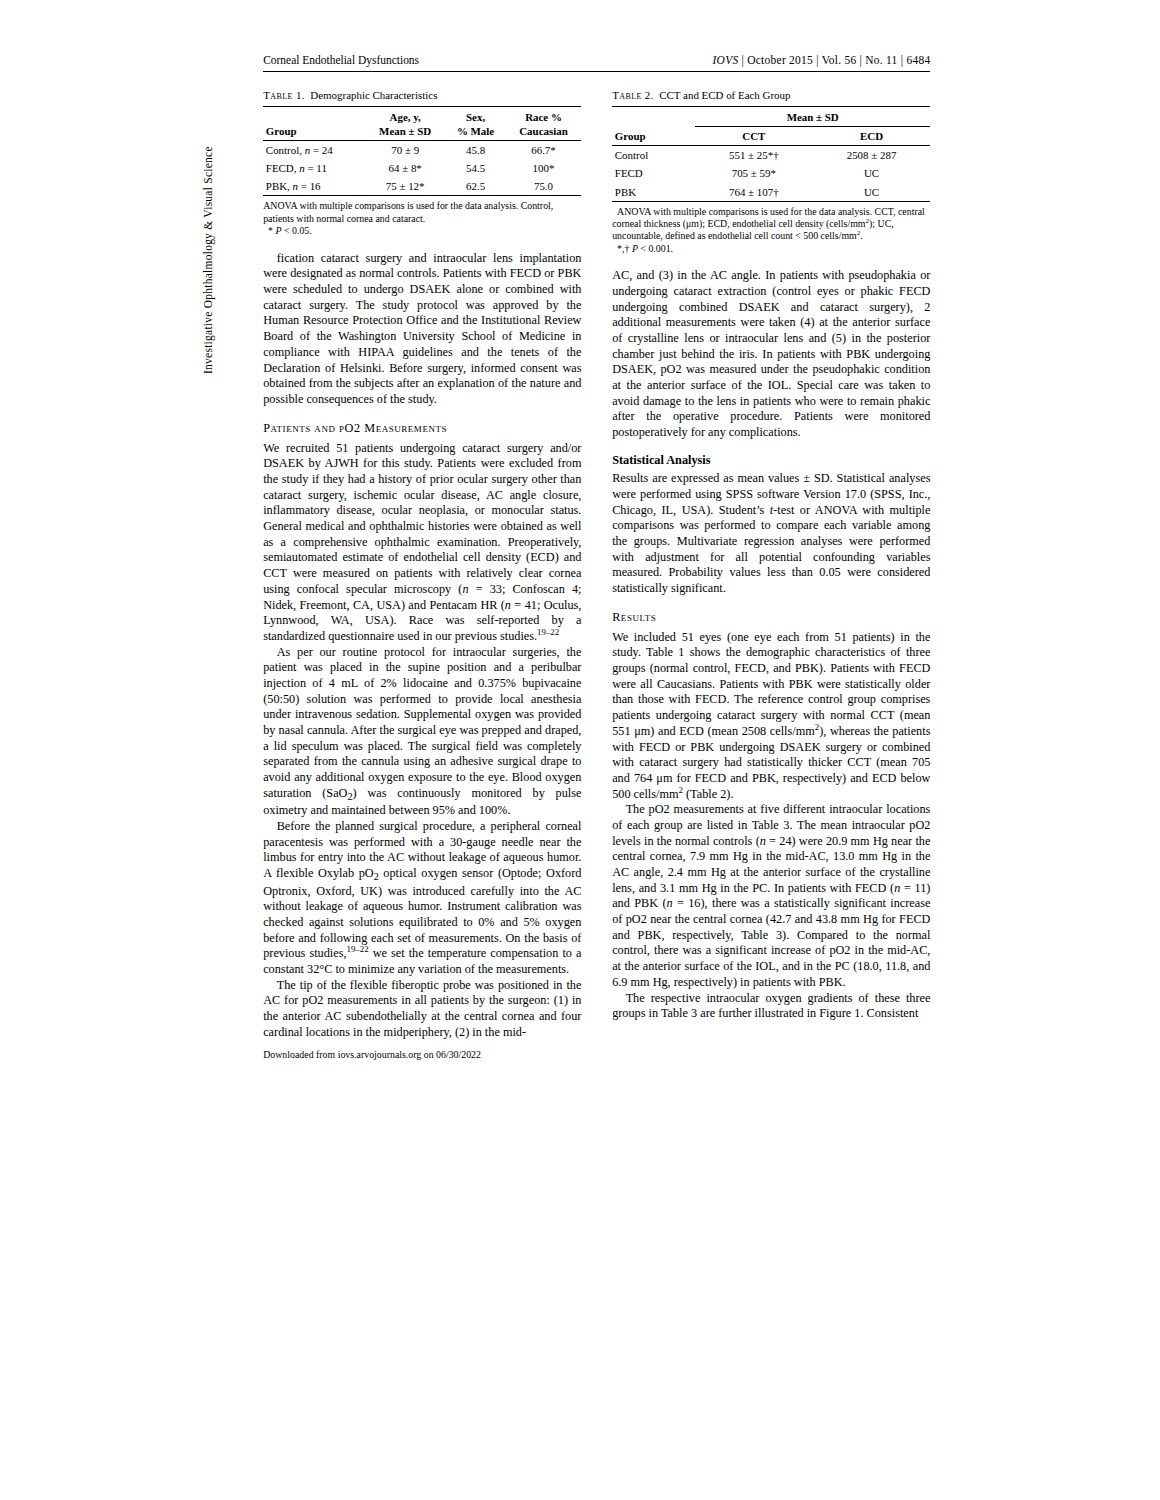Corneal Endothelial Dysfunctions
IOVS | October 2015 | Vol. 56 | No. 11 | 6484
Investigative Ophthalmology & Visual Science
Table 1. Demographic Characteristics
| Group | Age, y, Mean ± SD | Sex, % Male | Race % Caucasian |
| --- | --- | --- | --- |
| Control, n = 24 | 70 ± 9 | 45.8 | 66.7* |
| FECD, n = 11 | 64 ± 8* | 54.5 | 100* |
| PBK, n = 16 | 75 ± 12* | 62.5 | 75.0 |
ANOVA with multiple comparisons is used for the data analysis. Control, patients with normal cornea and cataract.
* P < 0.05.
fication cataract surgery and intraocular lens implantation were designated as normal controls. Patients with FECD or PBK were scheduled to undergo DSAEK alone or combined with cataract surgery. The study protocol was approved by the Human Resource Protection Office and the Institutional Review Board of the Washington University School of Medicine in compliance with HIPAA guidelines and the tenets of the Declaration of Helsinki. Before surgery, informed consent was obtained from the subjects after an explanation of the nature and possible consequences of the study.
Patients and pO2 Measurements
We recruited 51 patients undergoing cataract surgery and/or DSAEK by AJWH for this study. Patients were excluded from the study if they had a history of prior ocular surgery other than cataract surgery, ischemic ocular disease, AC angle closure, inflammatory disease, ocular neoplasia, or monocular status. General medical and ophthalmic histories were obtained as well as a comprehensive ophthalmic examination. Preoperatively, semiautomated estimate of endothelial cell density (ECD) and CCT were measured on patients with relatively clear cornea using confocal specular microscopy (n = 33; Confoscan 4; Nidek, Freemont, CA, USA) and Pentacam HR (n = 41; Oculus, Lynnwood, WA, USA). Race was self-reported by a standardized questionnaire used in our previous studies.19–22
As per our routine protocol for intraocular surgeries, the patient was placed in the supine position and a peribulbar injection of 4 mL of 2% lidocaine and 0.375% bupivacaine (50:50) solution was performed to provide local anesthesia under intravenous sedation. Supplemental oxygen was provided by nasal cannula. After the surgical eye was prepped and draped, a lid speculum was placed. The surgical field was completely separated from the cannula using an adhesive surgical drape to avoid any additional oxygen exposure to the eye. Blood oxygen saturation (SaO2) was continuously monitored by pulse oximetry and maintained between 95% and 100%.
Before the planned surgical procedure, a peripheral corneal paracentesis was performed with a 30-gauge needle near the limbus for entry into the AC without leakage of aqueous humor. A flexible Oxylab pO2 optical oxygen sensor (Optode; Oxford Optronix, Oxford, UK) was introduced carefully into the AC without leakage of aqueous humor. Instrument calibration was checked against solutions equilibrated to 0% and 5% oxygen before and following each set of measurements. On the basis of previous studies,19–22 we set the temperature compensation to a constant 32°C to minimize any variation of the measurements.
The tip of the flexible fiberoptic probe was positioned in the AC for pO2 measurements in all patients by the surgeon: (1) in the anterior AC subendothelially at the central cornea and four cardinal locations in the midperiphery, (2) in the mid-
Table 2. CCT and ECD of Each Group
| | Mean ± SD |
| --- | --- |
| Group | CCT | ECD |
| Control | 551 ± 25*† | 2508 ± 287 |
| FECD | 705 ± 59* | UC |
| PBK | 764 ± 107† | UC |
ANOVA with multiple comparisons is used for the data analysis. CCT, central corneal thickness (μm); ECD, endothelial cell density (cells/mm2); UC, uncountable, defined as endothelial cell count < 500 cells/mm2.
*,† P < 0.001.
AC, and (3) in the AC angle. In patients with pseudophakia or undergoing cataract extraction (control eyes or phakic FECD undergoing combined DSAEK and cataract surgery), 2 additional measurements were taken (4) at the anterior surface of crystalline lens or intraocular lens and (5) in the posterior chamber just behind the iris. In patients with PBK undergoing DSAEK, pO2 was measured under the pseudophakic condition at the anterior surface of the IOL. Special care was taken to avoid damage to the lens in patients who were to remain phakic after the operative procedure. Patients were monitored postoperatively for any complications.
Statistical Analysis
Results are expressed as mean values ± SD. Statistical analyses were performed using SPSS software Version 17.0 (SPSS, Inc., Chicago, IL, USA). Student’s t-test or ANOVA with multiple comparisons was performed to compare each variable among the groups. Multivariate regression analyses were performed with adjustment for all potential confounding variables measured. Probability values less than 0.05 were considered statistically significant.
Results
We included 51 eyes (one eye each from 51 patients) in the study. Table 1 shows the demographic characteristics of three groups (normal control, FECD, and PBK). Patients with FECD were all Caucasians. Patients with PBK were statistically older than those with FECD. The reference control group comprises patients undergoing cataract surgery with normal CCT (mean 551 μm) and ECD (mean 2508 cells/mm2), whereas the patients with FECD or PBK undergoing DSAEK surgery or combined with cataract surgery had statistically thicker CCT (mean 705 and 764 μm for FECD and PBK, respectively) and ECD below 500 cells/mm2 (Table 2).
The pO2 measurements at five different intraocular locations of each group are listed in Table 3. The mean intraocular pO2 levels in the normal controls (n = 24) were 20.9 mm Hg near the central cornea, 7.9 mm Hg in the mid-AC, 13.0 mm Hg in the AC angle, 2.4 mm Hg at the anterior surface of the crystalline lens, and 3.1 mm Hg in the PC. In patients with FECD (n = 11) and PBK (n = 16), there was a statistically significant increase of pO2 near the central cornea (42.7 and 43.8 mm Hg for FECD and PBK, respectively, Table 3). Compared to the normal control, there was a significant increase of pO2 in the mid-AC, at the anterior surface of the IOL, and in the PC (18.0, 11.8, and 6.9 mm Hg, respectively) in patients with PBK.
The respective intraocular oxygen gradients of these three groups in Table 3 are further illustrated in Figure 1. Consistent
Downloaded from iovs.arvojournals.org on 06/30/2022